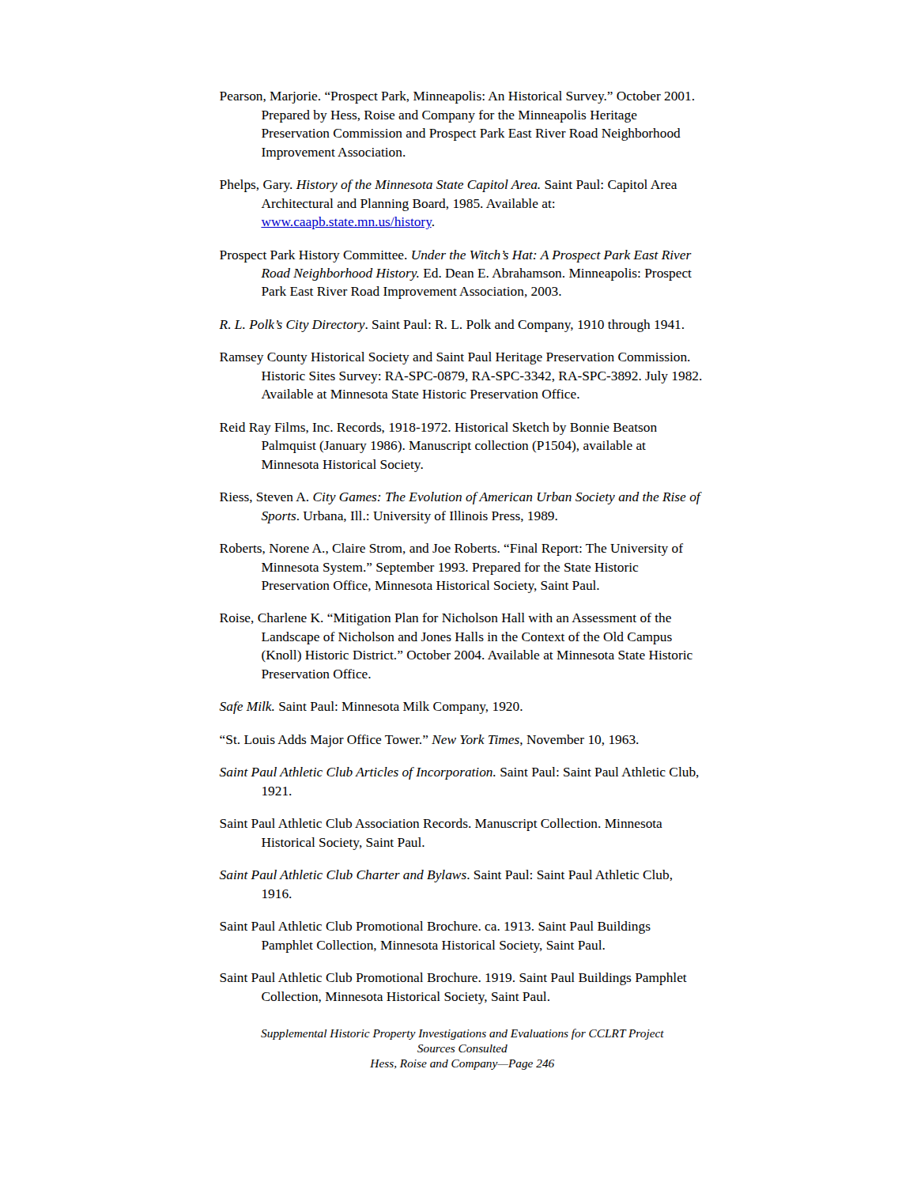Pearson, Marjorie. “Prospect Park, Minneapolis: An Historical Survey.” October 2001. Prepared by Hess, Roise and Company for the Minneapolis Heritage Preservation Commission and Prospect Park East River Road Neighborhood Improvement Association.
Phelps, Gary. History of the Minnesota State Capitol Area. Saint Paul: Capitol Area Architectural and Planning Board, 1985. Available at: www.caapb.state.mn.us/history.
Prospect Park History Committee. Under the Witch’s Hat: A Prospect Park East River Road Neighborhood History. Ed. Dean E. Abrahamson. Minneapolis: Prospect Park East River Road Improvement Association, 2003.
R. L. Polk’s City Directory. Saint Paul: R. L. Polk and Company, 1910 through 1941.
Ramsey County Historical Society and Saint Paul Heritage Preservation Commission. Historic Sites Survey: RA-SPC-0879, RA-SPC-3342, RA-SPC-3892. July 1982. Available at Minnesota State Historic Preservation Office.
Reid Ray Films, Inc. Records, 1918-1972. Historical Sketch by Bonnie Beatson Palmquist (January 1986). Manuscript collection (P1504), available at Minnesota Historical Society.
Riess, Steven A. City Games: The Evolution of American Urban Society and the Rise of Sports. Urbana, Ill.: University of Illinois Press, 1989.
Roberts, Norene A., Claire Strom, and Joe Roberts. “Final Report: The University of Minnesota System.” September 1993. Prepared for the State Historic Preservation Office, Minnesota Historical Society, Saint Paul.
Roise, Charlene K. “Mitigation Plan for Nicholson Hall with an Assessment of the Landscape of Nicholson and Jones Halls in the Context of the Old Campus (Knoll) Historic District.” October 2004. Available at Minnesota State Historic Preservation Office.
Safe Milk. Saint Paul: Minnesota Milk Company, 1920.
“St. Louis Adds Major Office Tower.” New York Times, November 10, 1963.
Saint Paul Athletic Club Articles of Incorporation. Saint Paul: Saint Paul Athletic Club, 1921.
Saint Paul Athletic Club Association Records. Manuscript Collection. Minnesota Historical Society, Saint Paul.
Saint Paul Athletic Club Charter and Bylaws. Saint Paul: Saint Paul Athletic Club, 1916.
Saint Paul Athletic Club Promotional Brochure. ca. 1913. Saint Paul Buildings Pamphlet Collection, Minnesota Historical Society, Saint Paul.
Saint Paul Athletic Club Promotional Brochure. 1919. Saint Paul Buildings Pamphlet Collection, Minnesota Historical Society, Saint Paul.
Supplemental Historic Property Investigations and Evaluations for CCLRT Project
Sources Consulted
Hess, Roise and Company—Page 246